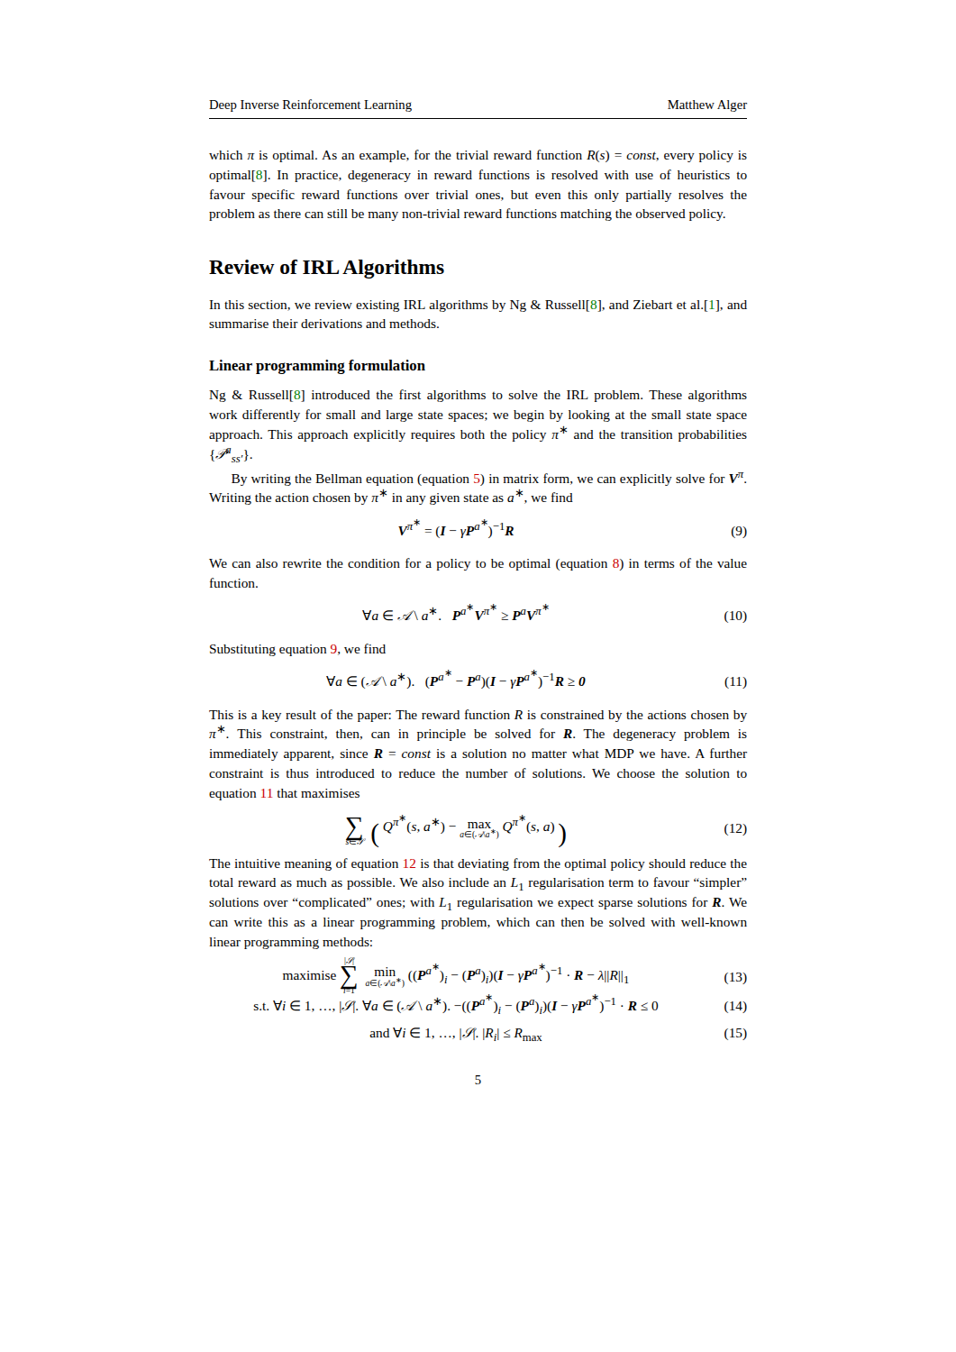Deep Inverse Reinforcement Learning Matthew Alger
which π is optimal. As an example, for the trivial reward function R(s) = const, every policy is optimal[8]. In practice, degeneracy in reward functions is resolved with use of heuristics to favour specific reward functions over trivial ones, but even this only partially resolves the problem as there can still be many non-trivial reward functions matching the observed policy.
Review of IRL Algorithms
In this section, we review existing IRL algorithms by Ng & Russell[8], and Ziebart et al.[1], and summarise their derivations and methods.
Linear programming formulation
Ng & Russell[8] introduced the first algorithms to solve the IRL problem. These algorithms work differently for small and large state spaces; we begin by looking at the small state space approach. This approach explicitly requires both the policy π∗ and the transition probabilities {𝒫ass′}.
By writing the Bellman equation (equation 5) in matrix form, we can explicitly solve for Vπ. Writing the action chosen by π∗ in any given state as a∗, we find
Vπ∗ = (I − γPa∗)−1R
(9)
We can also rewrite the condition for a policy to be optimal (equation 8) in terms of the value function.
∀a ∈ 𝒜 \ a∗. Pa∗Vπ∗ ≥ PaVπ∗
(10)
Substituting equation 9, we find
∀a ∈ (𝒜 \ a∗). (Pa∗ − Pa)(I − γPa∗)−1R ≥ 0
(11)
This is a key result of the paper: The reward function R is constrained by the actions chosen by π∗. This constraint, then, can in principle be solved for R. The degeneracy problem is immediately apparent, since R = const is a solution no matter what MDP we have. A further constraint is thus introduced to reduce the number of solutions. We choose the solution to equation 11 that maximises
∑s∈𝒮 ( Qπ∗(s, a∗) − max a∈(𝒜\a∗) Qπ∗(s, a) )
(12)
The intuitive meaning of equation 12 is that deviating from the optimal policy should reduce the total reward as much as possible. We also include an L1 regularisation term to favour “simpler” solutions over “complicated” ones; with L1 regularisation we expect sparse solutions for R. We can write this as a linear programming problem, which can then be solved with well-known linear programming methods:
maximise ∑|𝒮|i=1 min a∈(𝒜\a∗) ((Pa∗)i − (Pa)i)(I − γPa∗)−1 · R − λ||R||1
(13)
s.t. ∀i ∈ 1, …, |𝒮|. ∀a ∈ (𝒜 \ a∗). −((Pa∗)i − (Pa)i)(I − γPa∗)−1 · R ≤ 0
(14)
and ∀i ∈ 1, …, |𝒮|. |Ri| ≤ Rmax
(15)
5